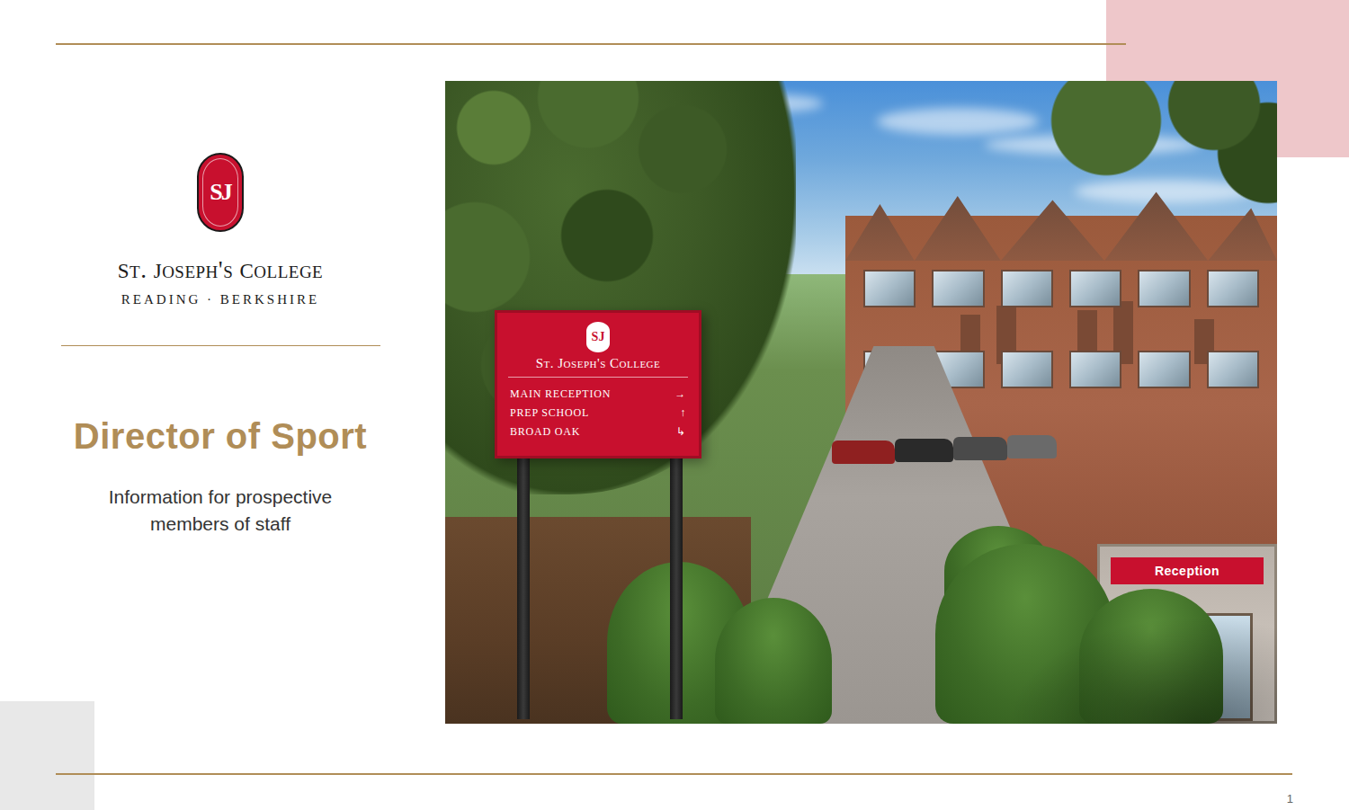SJ
St. Joseph's College
Reading · Berkshire
Director of Sport
Information for prospective members of staff
Reception
SJ
St. Joseph's College
Main Reception→
Prep School↑
Broad Oak↳
1